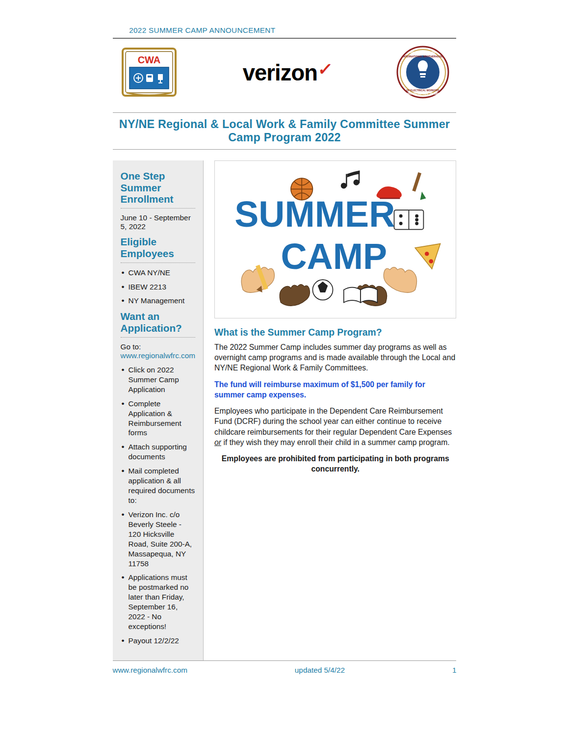2022 SUMMER CAMP ANNOUNCEMENT
CWA
verizon✓
ASSOCIATED WITH ORGANIZED NOV. 28, 1891 INTERNATIONAL BROTHERHOOD OF ELECTRICAL WORKERS
NY/NE Regional & Local Work & Family Committee Summer Camp Program 2022
One Step Summer Enrollment
June 10 - September 5, 2022
Eligible Employees
CWA NY/NE
IBEW 2213
NY Management
Want an Application?
Go to: www.regionalwfrc.com
Click on 2022 Summer Camp Application
Complete Application & Reimbursement forms
Attach supporting documents
Mail completed application & all required documents to:
Verizon Inc. c/o Beverly Steele - 120 Hicksville Road, Suite 200-A, Massapequa, NY 11758
Applications must be postmarked no later than Friday, September 16, 2022 - No exceptions!
Payout 12/2/22
SUMMER CAMP
What is the Summer Camp Program?
The 2022 Summer Camp includes summer day programs as well as overnight camp programs and is made available through the Local and NY/NE Regional Work & Family Committees.
The fund will reimburse maximum of $1,500 per family for summer camp expenses.
Employees who participate in the Dependent Care Reimbursement Fund (DCRF) during the school year can either continue to receive childcare reimbursements for their regular Dependent Care Expenses or if they wish they may enroll their child in a summer camp program.
Employees are prohibited from participating in both programs concurrently.
www.regionalwfrc.com updated 5/4/22 1